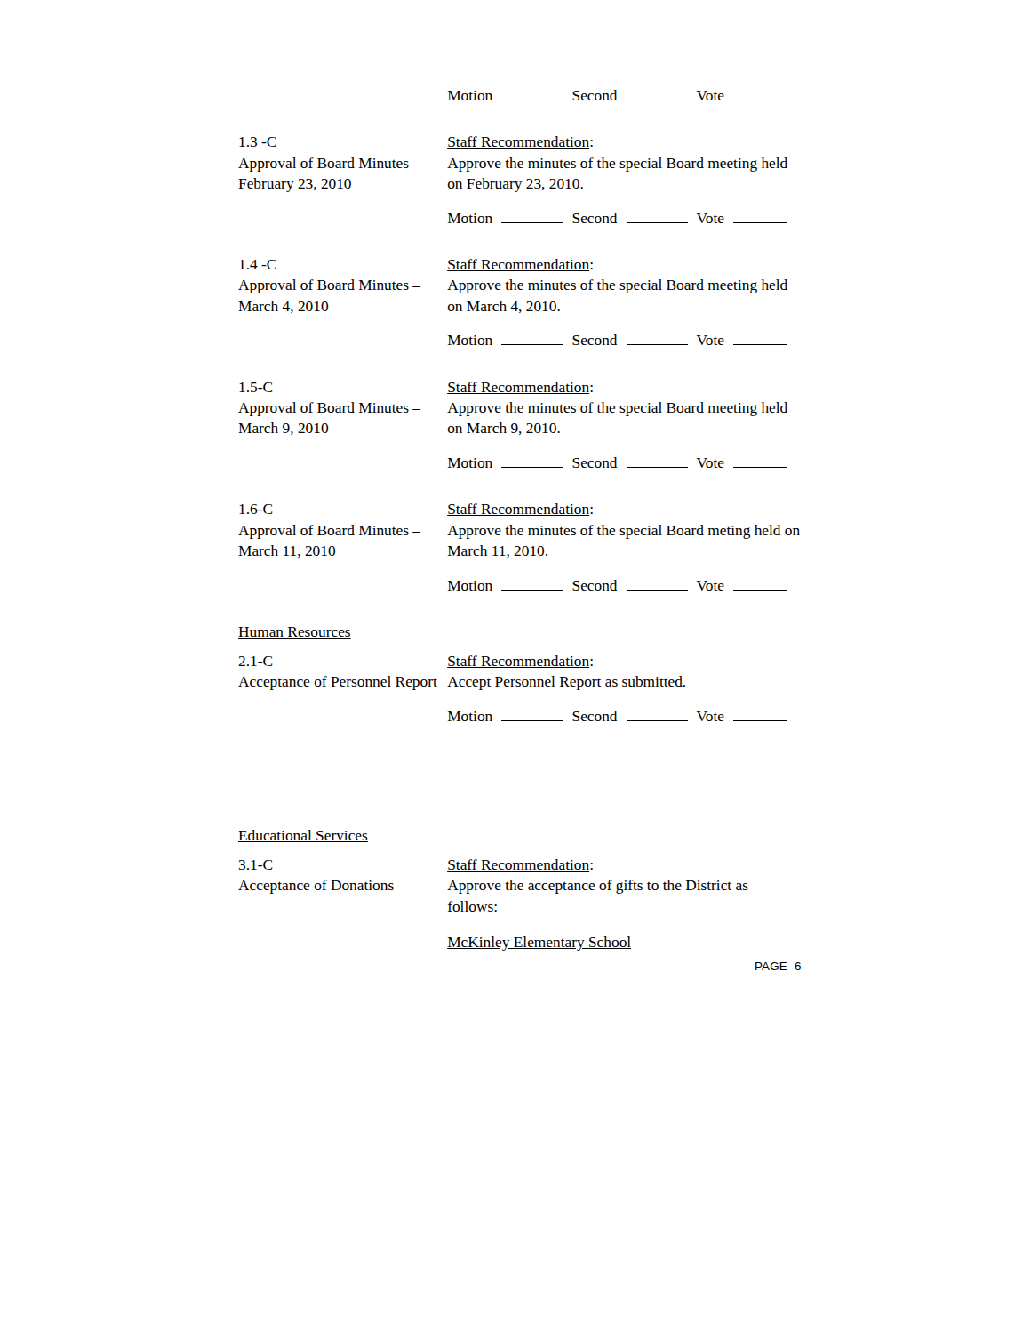Motion Second Vote
| 1.3 -C Approval of Board Minutes – February 23, 2010 | Staff Recommendation : Approve the minutes of the special Board meeting held on February 23, 2010. Motion Second Vote |
| 1.4 -C Approval of Board Minutes – March 4, 2010 | Staff Recommendation : Approve the minutes of the special Board meeting held on March 4, 2010. Motion Second Vote |
| 1.5-C Approval of Board Minutes – March 9, 2010 | Staff Recommendation : Approve the minutes of the special Board meeting held on March 9, 2010. Motion Second Vote |
| 1.6-C Approval of Board Minutes – March 11, 2010 | Staff Recommendation : Approve the minutes of the special Board meting held on March 11, 2010. Motion Second Vote |
Human Resources
| 2.1-C Acceptance of Personnel Report | Staff Recommendation : Accept Personnel Report as submitted. Motion Second Vote |
Educational Services
| 3.1-C Acceptance of Donations | Staff Recommendation : Approve the acceptance of gifts to the District as follows: McKinley Elementary School |
PAGE 6